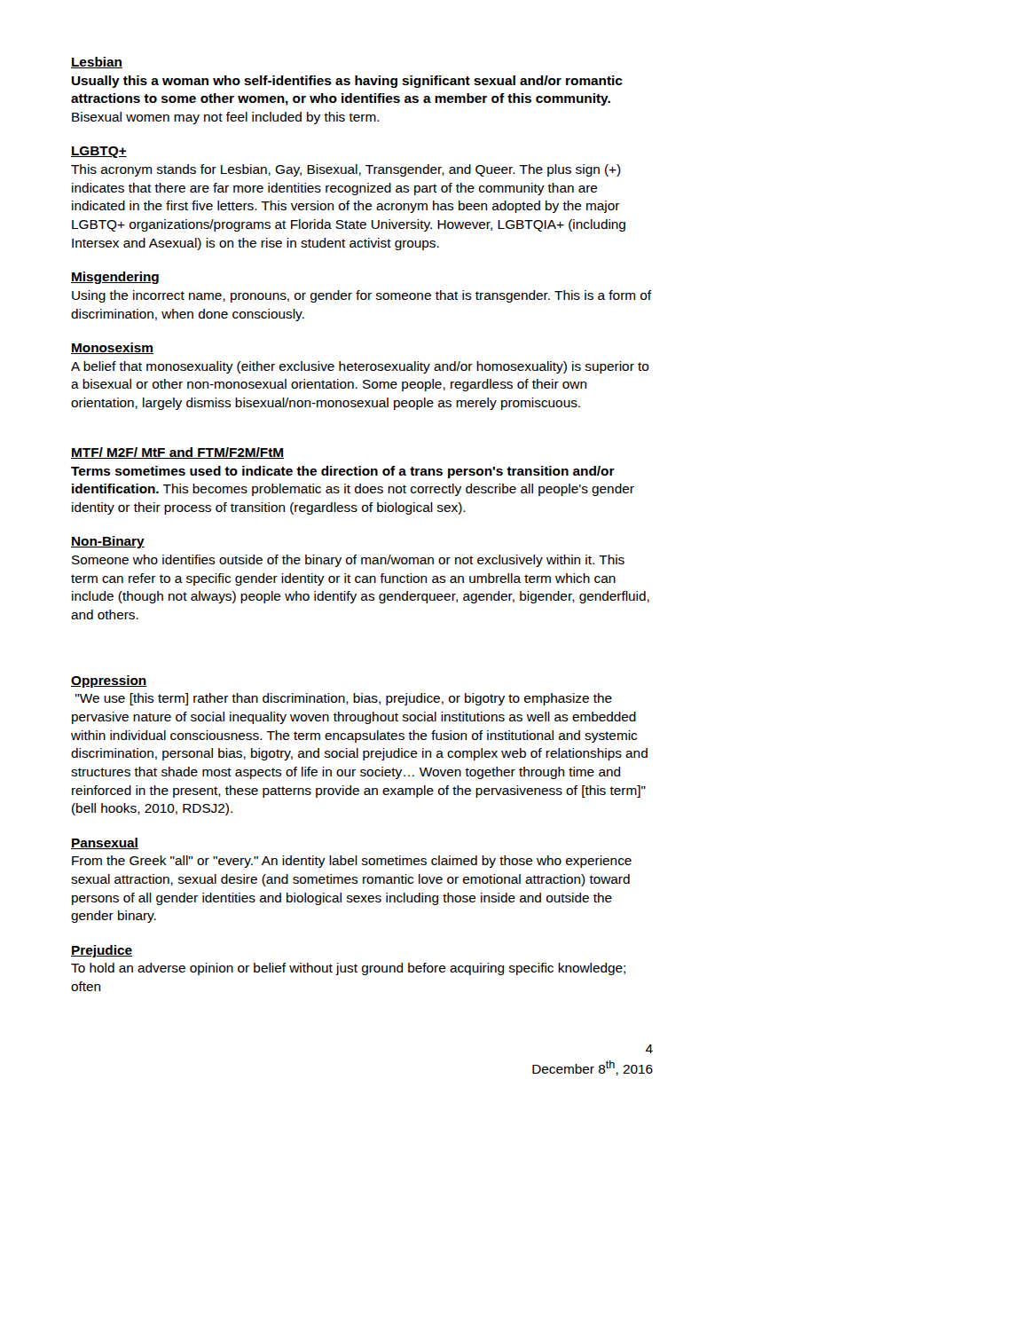Lesbian
Usually this a woman who self-identifies as having significant sexual and/or romantic attractions to some other women, or who identifies as a member of this community. Bisexual women may not feel included by this term.
LGBTQ+
This acronym stands for Lesbian, Gay, Bisexual, Transgender, and Queer. The plus sign (+) indicates that there are far more identities recognized as part of the community than are indicated in the first five letters. This version of the acronym has been adopted by the major LGBTQ+ organizations/programs at Florida State University. However, LGBTQIA+ (including Intersex and Asexual) is on the rise in student activist groups.
Misgendering
Using the incorrect name, pronouns, or gender for someone that is transgender. This is a form of discrimination, when done consciously.
Monosexism
A belief that monosexuality (either exclusive heterosexuality and/or homosexuality) is superior to a bisexual or other non-monosexual orientation. Some people, regardless of their own orientation, largely dismiss bisexual/non-monosexual people as merely promiscuous.
MTF/ M2F/ MtF and FTM/F2M/FtM
Terms sometimes used to indicate the direction of a trans person's transition and/or identification. This becomes problematic as it does not correctly describe all people's gender identity or their process of transition (regardless of biological sex).
Non-Binary
Someone who identifies outside of the binary of man/woman or not exclusively within it. This term can refer to a specific gender identity or it can function as an umbrella term which can include (though not always) people who identify as genderqueer, agender, bigender, genderfluid, and others.
Oppression
"We use [this term] rather than discrimination, bias, prejudice, or bigotry to emphasize the pervasive nature of social inequality woven throughout social institutions as well as embedded within individual consciousness. The term encapsulates the fusion of institutional and systemic discrimination, personal bias, bigotry, and social prejudice in a complex web of relationships and structures that shade most aspects of life in our society… Woven together through time and reinforced in the present, these patterns provide an example of the pervasiveness of [this term]" (bell hooks, 2010, RDSJ2).
Pansexual
From the Greek "all" or "every." An identity label sometimes claimed by those who experience sexual attraction, sexual desire (and sometimes romantic love or emotional attraction) toward persons of all gender identities and biological sexes including those inside and outside the gender binary.
Prejudice
To hold an adverse opinion or belief without just ground before acquiring specific knowledge; often
4
December 8th, 2016